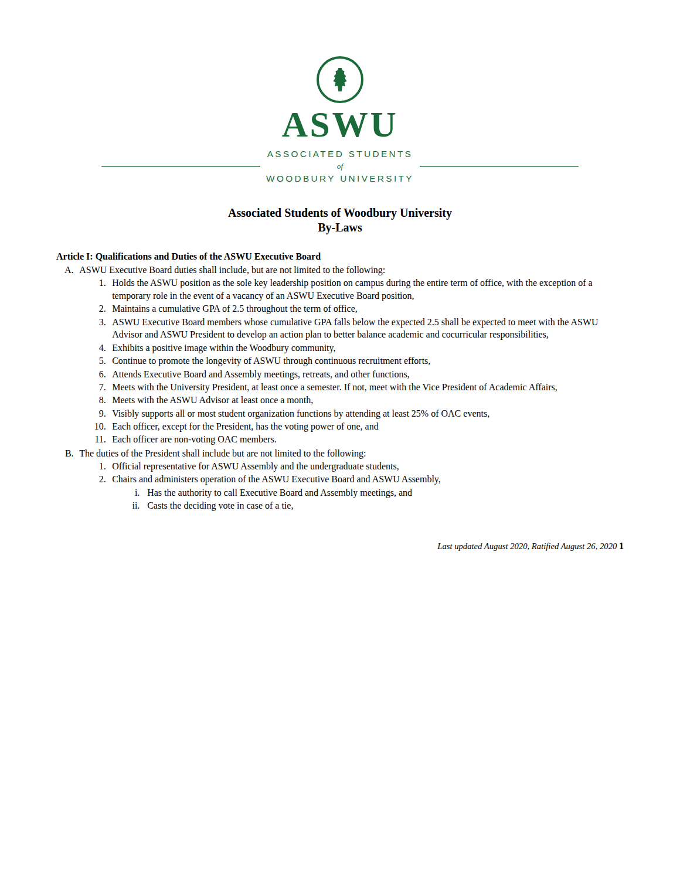ASWU
ASSOCIATED STUDENTS
of
WOODBURY UNIVERSITY
Associated Students of Woodbury UniversityBy-Laws
Article I: Qualifications and Duties of the ASWU Executive Board
ASWU Executive Board duties shall include, but are not limited to the following:
Holds the ASWU position as the sole key leadership position on campus during the entire term of office, with the exception of a temporary role in the event of a vacancy of an ASWU Executive Board position,
Maintains a cumulative GPA of 2.5 throughout the term of office,
ASWU Executive Board members whose cumulative GPA falls below the expected 2.5 shall be expected to meet with the ASWU Advisor and ASWU President to develop an action plan to better balance academic and cocurricular responsibilities,
Exhibits a positive image within the Woodbury community,
Continue to promote the longevity of ASWU through continuous recruitment efforts,
Attends Executive Board and Assembly meetings, retreats, and other functions,
Meets with the University President, at least once a semester. If not, meet with the Vice President of Academic Affairs,
Meets with the ASWU Advisor at least once a month,
Visibly supports all or most student organization functions by attending at least 25% of OAC events,
Each officer, except for the President, has the voting power of one, and
Each officer are non-voting OAC members.
The duties of the President shall include but are not limited to the following:
Official representative for ASWU Assembly and the undergraduate students,
Chairs and administers operation of the ASWU Executive Board and ASWU Assembly,
Has the authority to call Executive Board and Assembly meetings, and
Casts the deciding vote in case of a tie,
Last updated August 2020, Ratified August 26, 2020 1